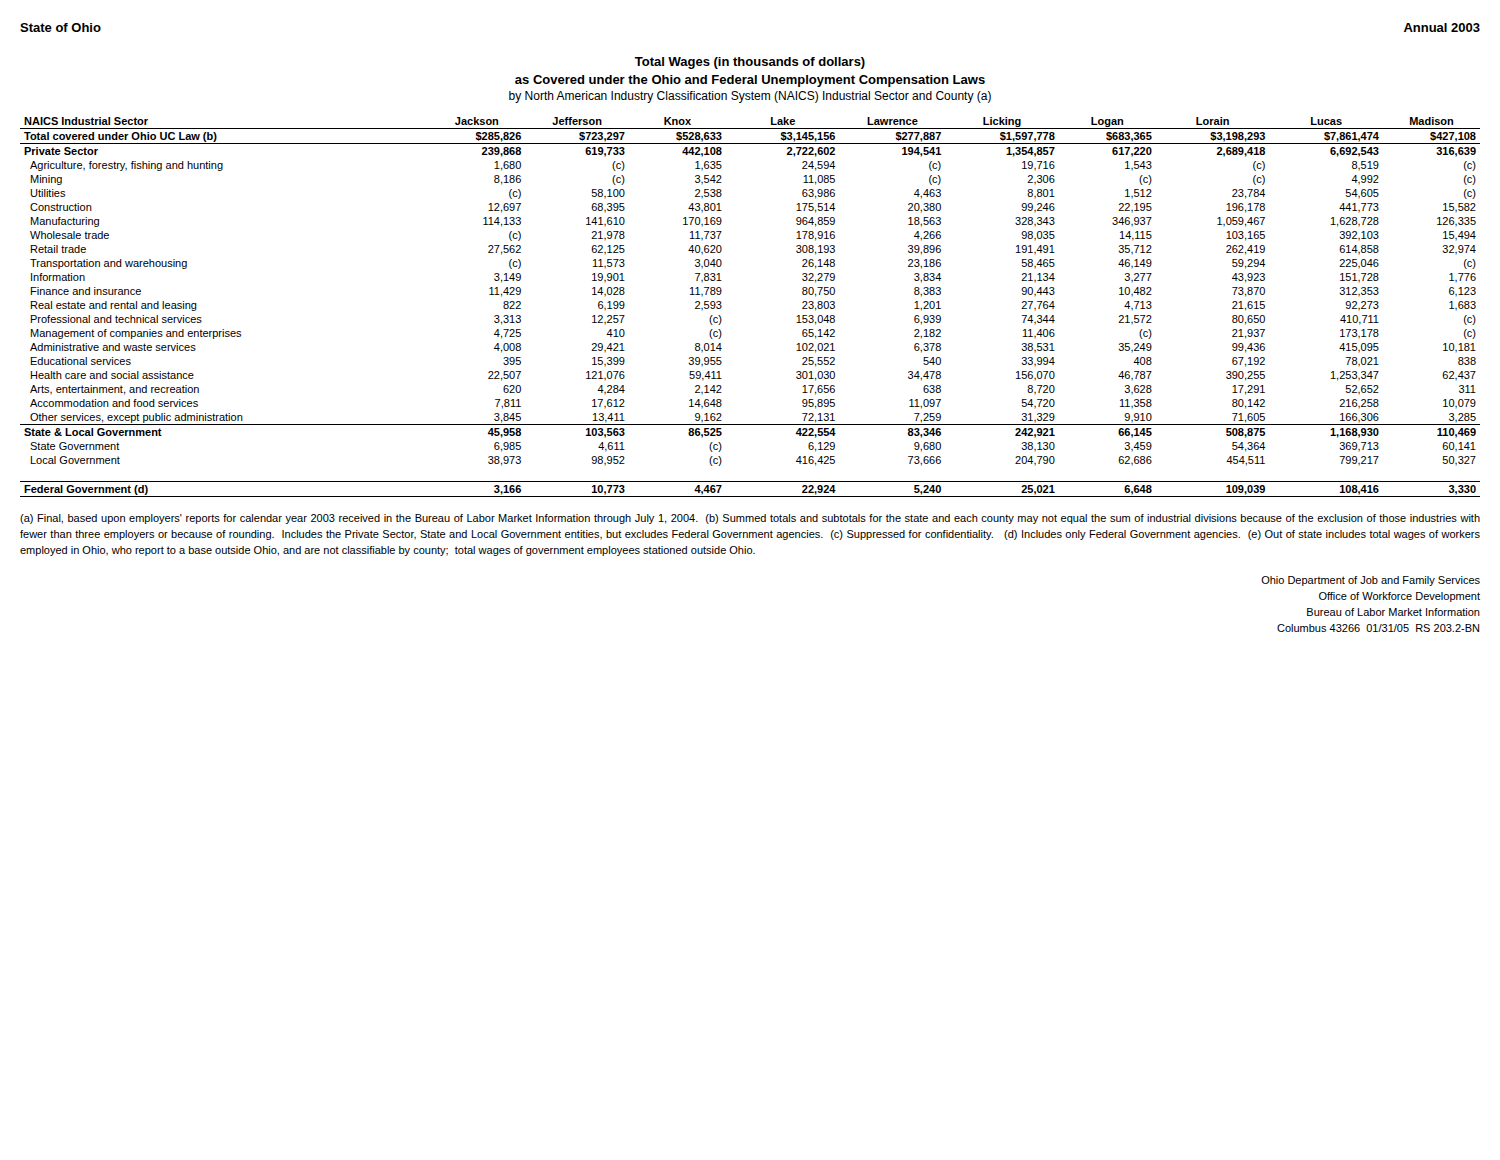State of Ohio
Annual 2003
Total Wages (in thousands of dollars)
as Covered under the Ohio and Federal Unemployment Compensation Laws
by North American Industry Classification System (NAICS) Industrial Sector and County (a)
| NAICS Industrial Sector | Jackson | Jefferson | Knox | Lake | Lawrence | Licking | Logan | Lorain | Lucas | Madison |
| --- | --- | --- | --- | --- | --- | --- | --- | --- | --- | --- |
| Total covered under Ohio UC Law (b) | $285,826 | $723,297 | $528,633 | $3,145,156 | $277,887 | $1,597,778 | $683,365 | $3,198,293 | $7,861,474 | $427,108 |
| Private Sector | 239,868 | 619,733 | 442,108 | 2,722,602 | 194,541 | 1,354,857 | 617,220 | 2,689,418 | 6,692,543 | 316,639 |
| Agriculture, forestry, fishing and hunting | 1,680 | (c) | 1,635 | 24,594 | (c) | 19,716 | 1,543 | (c) | 8,519 | (c) |
| Mining | 8,186 | (c) | 3,542 | 11,085 | (c) | 2,306 | (c) | (c) | 4,992 | (c) |
| Utilities | (c) | 58,100 | 2,538 | 63,986 | 4,463 | 8,801 | 1,512 | 23,784 | 54,605 | (c) |
| Construction | 12,697 | 68,395 | 43,801 | 175,514 | 20,380 | 99,246 | 22,195 | 196,178 | 441,773 | 15,582 |
| Manufacturing | 114,133 | 141,610 | 170,169 | 964,859 | 18,563 | 328,343 | 346,937 | 1,059,467 | 1,628,728 | 126,335 |
| Wholesale trade | (c) | 21,978 | 11,737 | 178,916 | 4,266 | 98,035 | 14,115 | 103,165 | 392,103 | 15,494 |
| Retail trade | 27,562 | 62,125 | 40,620 | 308,193 | 39,896 | 191,491 | 35,712 | 262,419 | 614,858 | 32,974 |
| Transportation and warehousing | (c) | 11,573 | 3,040 | 26,148 | 23,186 | 58,465 | 46,149 | 59,294 | 225,046 | (c) |
| Information | 3,149 | 19,901 | 7,831 | 32,279 | 3,834 | 21,134 | 3,277 | 43,923 | 151,728 | 1,776 |
| Finance and insurance | 11,429 | 14,028 | 11,789 | 80,750 | 8,383 | 90,443 | 10,482 | 73,870 | 312,353 | 6,123 |
| Real estate and rental and leasing | 822 | 6,199 | 2,593 | 23,803 | 1,201 | 27,764 | 4,713 | 21,615 | 92,273 | 1,683 |
| Professional and technical services | 3,313 | 12,257 | (c) | 153,048 | 6,939 | 74,344 | 21,572 | 80,650 | 410,711 | (c) |
| Management of companies and enterprises | 4,725 | 410 | (c) | 65,142 | 2,182 | 11,406 | (c) | 21,937 | 173,178 | (c) |
| Administrative and waste services | 4,008 | 29,421 | 8,014 | 102,021 | 6,378 | 38,531 | 35,249 | 99,436 | 415,095 | 10,181 |
| Educational services | 395 | 15,399 | 39,955 | 25,552 | 540 | 33,994 | 408 | 67,192 | 78,021 | 838 |
| Health care and social assistance | 22,507 | 121,076 | 59,411 | 301,030 | 34,478 | 156,070 | 46,787 | 390,255 | 1,253,347 | 62,437 |
| Arts, entertainment, and recreation | 620 | 4,284 | 2,142 | 17,656 | 638 | 8,720 | 3,628 | 17,291 | 52,652 | 311 |
| Accommodation and food services | 7,811 | 17,612 | 14,648 | 95,895 | 11,097 | 54,720 | 11,358 | 80,142 | 216,258 | 10,079 |
| Other services, except public administration | 3,845 | 13,411 | 9,162 | 72,131 | 7,259 | 31,329 | 9,910 | 71,605 | 166,306 | 3,285 |
| State & Local Government | 45,958 | 103,563 | 86,525 | 422,554 | 83,346 | 242,921 | 66,145 | 508,875 | 1,168,930 | 110,469 |
| State Government | 6,985 | 4,611 | (c) | 6,129 | 9,680 | 38,130 | 3,459 | 54,364 | 369,713 | 60,141 |
| Local Government | 38,973 | 98,952 | (c) | 416,425 | 73,666 | 204,790 | 62,686 | 454,511 | 799,217 | 50,327 |
| Federal Government (d) | 3,166 | 10,773 | 4,467 | 22,924 | 5,240 | 25,021 | 6,648 | 109,039 | 108,416 | 3,330 |
(a) Final, based upon employers' reports for calendar year 2003 received in the Bureau of Labor Market Information through July 1, 2004. (b) Summed totals and subtotals for the state and each county may not equal the sum of industrial divisions because of the exclusion of those industries with fewer than three employers or because of rounding. Includes the Private Sector, State and Local Government entities, but excludes Federal Government agencies. (c) Suppressed for confidentiality. (d) Includes only Federal Government agencies. (e) Out of state includes total wages of workers employed in Ohio, who report to a base outside Ohio, and are not classifiable by county; total wages of government employees stationed outside Ohio.
Ohio Department of Job and Family Services
Office of Workforce Development
Bureau of Labor Market Information
Columbus 43266 01/31/05 RS 203.2-BN